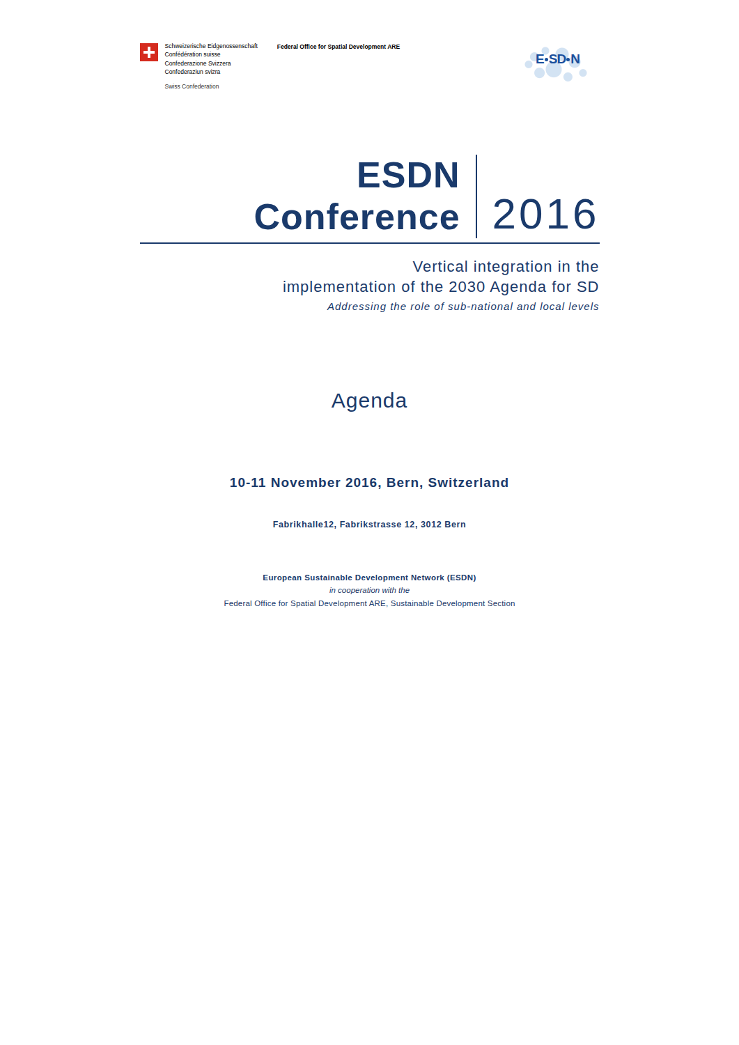Schweizerische Eidgenossenschaft
Confédération suisse
Confederazione Svizzera
Confederaziun svizra
Swiss Confederation
Federal Office for Spatial Development ARE
E SD N
ESDN
Conference
2016
Vertical integration in the implementation of the 2030 Agenda for SD
Addressing the role of sub-national and local levels
Agenda
10-11 November 2016, Bern, Switzerland
Fabrikhalle12, Fabrikstrasse 12, 3012 Bern
European Sustainable Development Network (ESDN)
in cooperation with the
Federal Office for Spatial Development ARE, Sustainable Development Section